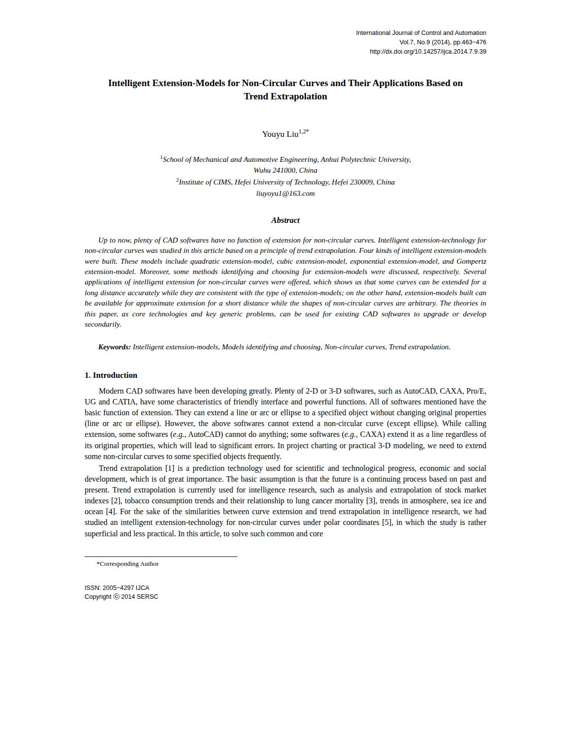International Journal of Control and Automation
Vol.7, No.9 (2014), pp.463−476
http://dx.doi.org/10.14257/ijca.2014.7.9.39
Intelligent Extension-Models for Non-Circular Curves and Their Applications Based on Trend Extrapolation
Youyu Liu1,2*
1School of Mechanical and Automotive Engineering, Anhui Polytechnic University,
Wuhu 241000, China
2Institute of CIMS, Hefei University of Technology, Hefei 230009, China
liuyoyu1@163.com
Abstract
Up to now, plenty of CAD softwares have no function of extension for non-circular curves. Intelligent extension-technology for non-circular curves was studied in this article based on a principle of trend extrapolation. Four kinds of intelligent extension-models were built. These models include quadratic extension-model, cubic extension-model, exponential extension-model, and Gompertz extension-model. Moreover, some methods identifying and choosing for extension-models were discussed, respectively. Several applications of intelligent extension for non-circular curves were offered, which shows us that some curves can be extended for a long distance accurately while they are consistent with the type of extension-models; on the other hand, extension-models built can be available for approximate extension for a short distance while the shapes of non-circular curves are arbitrary. The theories in this paper, as core technologies and key generic problems, can be used for existing CAD softwares to upgrade or develop secondarily.
Keywords: Intelligent extension-models, Models identifying and choosing, Non-circular curves, Trend extrapolation.
1. Introduction
Modern CAD softwares have been developing greatly. Plenty of 2-D or 3-D softwares, such as AutoCAD, CAXA, Pro/E, UG and CATIA, have some characteristics of friendly interface and powerful functions. All of softwares mentioned have the basic function of extension. They can extend a line or arc or ellipse to a specified object without changing original properties (line or arc or ellipse). However, the above softwares cannot extend a non-circular curve (except ellipse). While calling extension, some softwares (e.g., AutoCAD) cannot do anything; some softwares (e.g., CAXA) extend it as a line regardless of its original properties, which will lead to significant errors. In project charting or practical 3-D modeling, we need to extend some non-circular curves to some specified objects frequently.
Trend extrapolation [1] is a prediction technology used for scientific and technological progress, economic and social development, which is of great importance. The basic assumption is that the future is a continuing process based on past and present. Trend extrapolation is currently used for intelligence research, such as analysis and extrapolation of stock market indexes [2], tobacco consumption trends and their relationship to lung cancer mortality [3], trends in atmosphere, sea ice and ocean [4]. For the sake of the similarities between curve extension and trend extrapolation in intelligence research, we had studied an intelligent extension-technology for non-circular curves under polar coordinates [5], in which the study is rather superficial and less practical. In this article, to solve such common and core
*Corresponding Author
ISSN: 2005−4297 IJCA
Copyright ⓒ 2014 SERSC